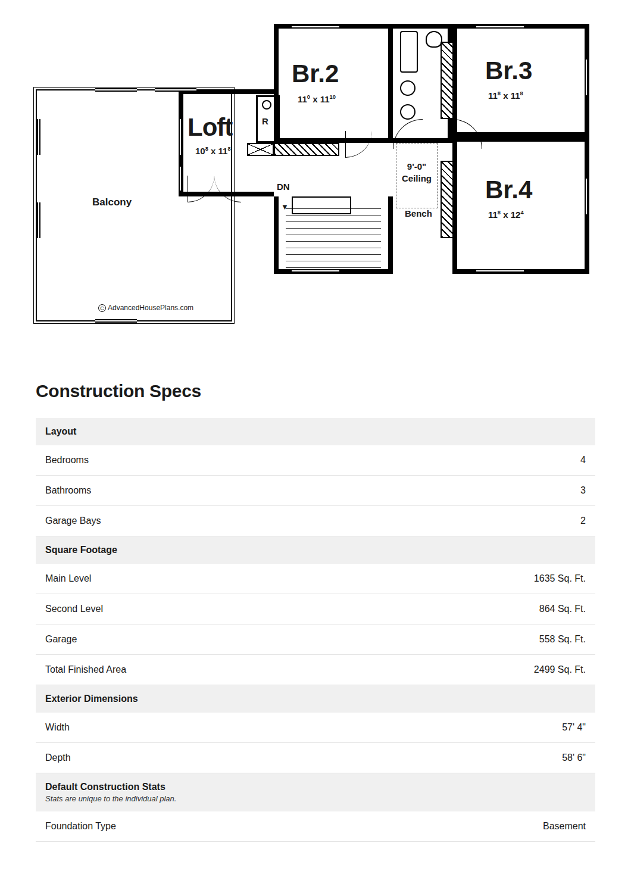Balcony
CAdvancedHousePlans.com
Loft
108 x 118
Br.2
110 x 1110
Br.3
118 x 118
Br.4
118 x 124
9'-0"
Ceiling
Bench
DN
▼
R
Construction Specs
| Layout |
| Bedrooms | 4 |
| Bathrooms | 3 |
| Garage Bays | 2 |
| Square Footage |
| Main Level | 1635 Sq. Ft. |
| Second Level | 864 Sq. Ft. |
| Garage | 558 Sq. Ft. |
| Total Finished Area | 2499 Sq. Ft. |
| Exterior Dimensions |
| Width | 57' 4" |
| Depth | 58' 6" |
| Default Construction Stats Stats are unique to the individual plan. |
| Foundation Type | Basement |